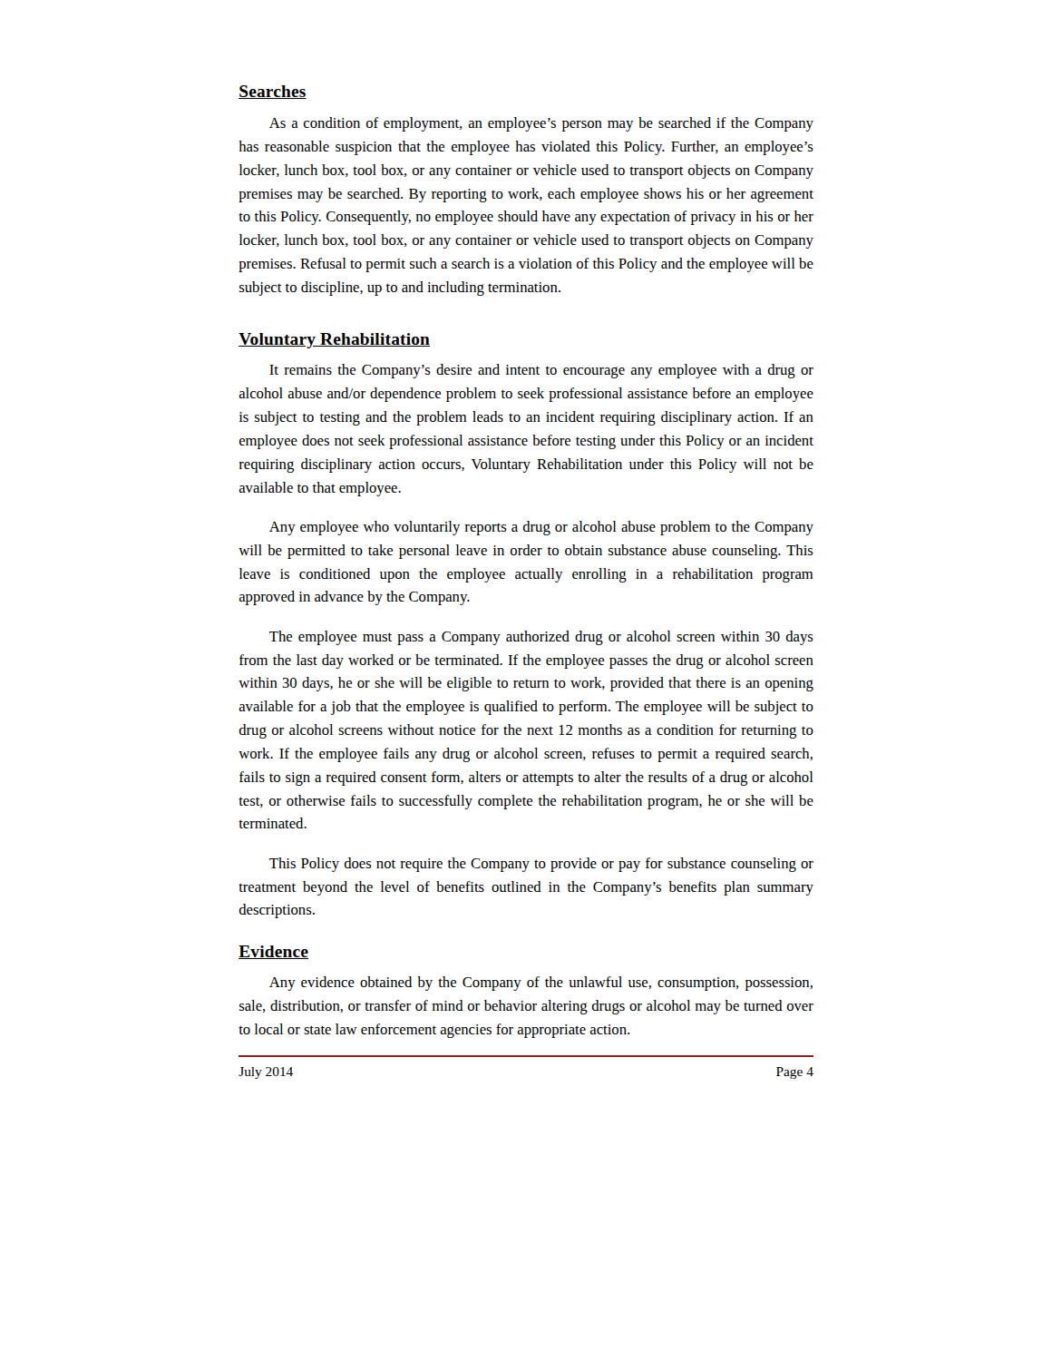Searches
As a condition of employment, an employee’s person may be searched if the Company has reasonable suspicion that the employee has violated this Policy. Further, an employee’s locker, lunch box, tool box, or any container or vehicle used to transport objects on Company premises may be searched. By reporting to work, each employee shows his or her agreement to this Policy. Consequently, no employee should have any expectation of privacy in his or her locker, lunch box, tool box, or any container or vehicle used to transport objects on Company premises. Refusal to permit such a search is a violation of this Policy and the employee will be subject to discipline, up to and including termination.
Voluntary Rehabilitation
It remains the Company’s desire and intent to encourage any employee with a drug or alcohol abuse and/or dependence problem to seek professional assistance before an employee is subject to testing and the problem leads to an incident requiring disciplinary action. If an employee does not seek professional assistance before testing under this Policy or an incident requiring disciplinary action occurs, Voluntary Rehabilitation under this Policy will not be available to that employee.
Any employee who voluntarily reports a drug or alcohol abuse problem to the Company will be permitted to take personal leave in order to obtain substance abuse counseling. This leave is conditioned upon the employee actually enrolling in a rehabilitation program approved in advance by the Company.
The employee must pass a Company authorized drug or alcohol screen within 30 days from the last day worked or be terminated. If the employee passes the drug or alcohol screen within 30 days, he or she will be eligible to return to work, provided that there is an opening available for a job that the employee is qualified to perform. The employee will be subject to drug or alcohol screens without notice for the next 12 months as a condition for returning to work. If the employee fails any drug or alcohol screen, refuses to permit a required search, fails to sign a required consent form, alters or attempts to alter the results of a drug or alcohol test, or otherwise fails to successfully complete the rehabilitation program, he or she will be terminated.
This Policy does not require the Company to provide or pay for substance counseling or treatment beyond the level of benefits outlined in the Company’s benefits plan summary descriptions.
Evidence
Any evidence obtained by the Company of the unlawful use, consumption, possession, sale, distribution, or transfer of mind or behavior altering drugs or alcohol may be turned over to local or state law enforcement agencies for appropriate action.
July 2014 Page 4